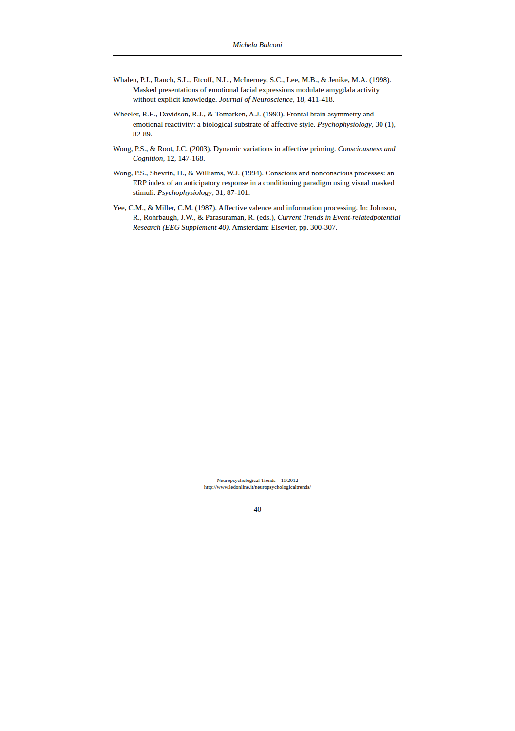Michela Balconi
Whalen, P.J., Rauch, S.L., Etcoff, N.L., McInerney, S.C., Lee, M.B., & Jenike, M.A. (1998). Masked presentations of emotional facial expressions modulate amygdala activity without explicit knowledge. Journal of Neuroscience, 18, 411-418.
Wheeler, R.E., Davidson, R.J., & Tomarken, A.J. (1993). Frontal brain asymmetry and emotional reactivity: a biological substrate of affective style. Psychophysiology, 30 (1), 82-89.
Wong, P.S., & Root, J.C. (2003). Dynamic variations in affective priming. Consciousness and Cognition, 12, 147-168.
Wong, P.S., Shevrin, H., & Williams, W.J. (1994). Conscious and nonconscious processes: an ERP index of an anticipatory response in a conditioning paradigm using visual masked stimuli. Psychophysiology, 31, 87-101.
Yee, C.M., & Miller, C.M. (1987). Affective valence and information processing. In: Johnson, R., Rohrbaugh, J.W., & Parasuraman, R. (eds.), Current Trends in Event-relatedpotential Research (EEG Supplement 40). Amsterdam: Elsevier, pp. 300-307.
Neuropsychological Trends – 11/2012
http://www.ledonline.it/neuropsychologicaltrends/
40